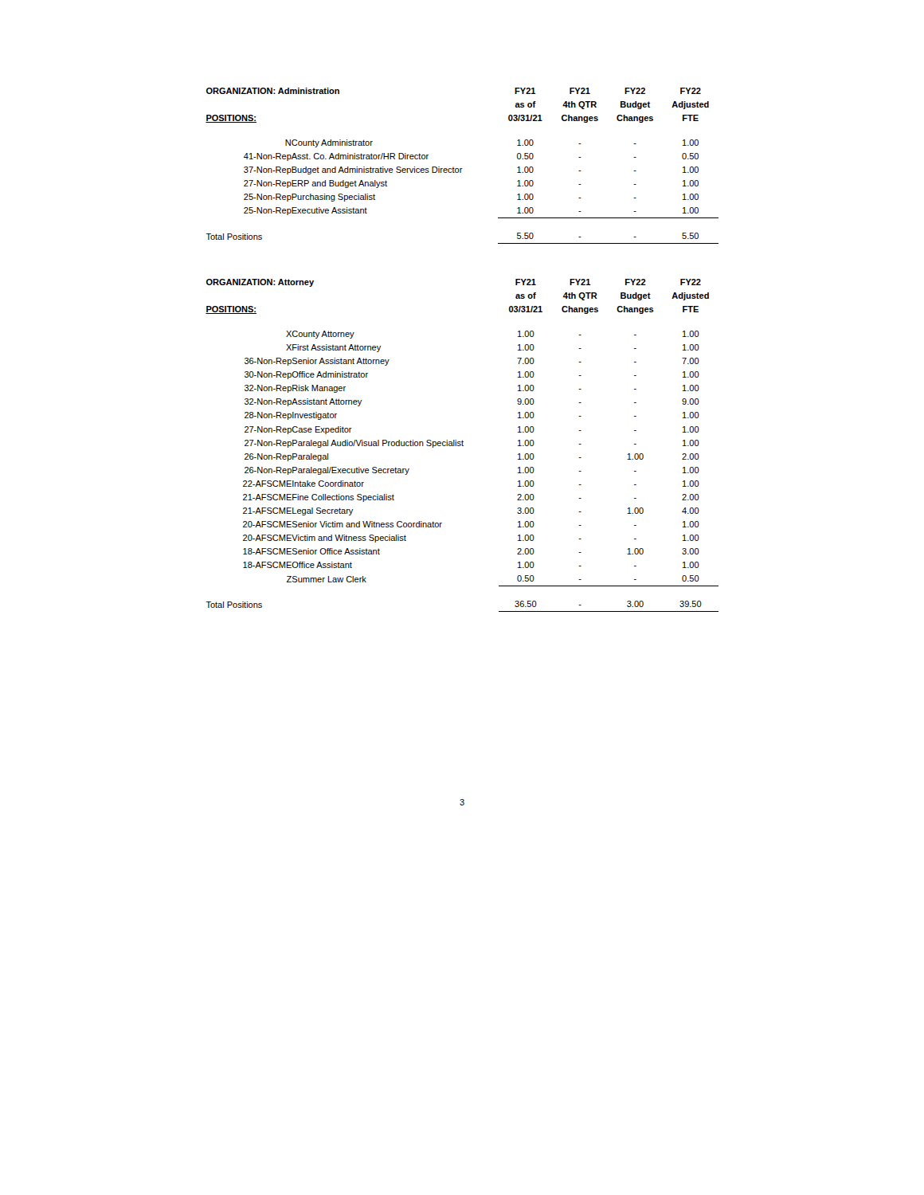| ORGANIZATION: Administration | FY21 | FY21 | FY22 | FY22 |
| | as of | 4th QTR | Budget | Adjusted |
| POSITIONS: | 03/31/21 | Changes | Changes | FTE |
| N | County Administrator | 1.00 | - | - | 1.00 |
| 41-Non-Rep | Asst. Co. Administrator/HR Director | 0.50 | - | - | 0.50 |
| 37-Non-Rep | Budget and Administrative Services Director | 1.00 | - | - | 1.00 |
| 27-Non-Rep | ERP and Budget Analyst | 1.00 | - | - | 1.00 |
| 25-Non-Rep | Purchasing Specialist | 1.00 | - | - | 1.00 |
| 25-Non-Rep | Executive Assistant | 1.00 | - | - | 1.00 |
| Total Positions | 5.50 | - | - | 5.50 |
| ORGANIZATION: Attorney | FY21 | FY21 | FY22 | FY22 |
| | as of | 4th QTR | Budget | Adjusted |
| POSITIONS: | 03/31/21 | Changes | Changes | FTE |
| X | County Attorney | 1.00 | - | - | 1.00 |
| X | First Assistant Attorney | 1.00 | - | - | 1.00 |
| 36-Non-Rep | Senior Assistant Attorney | 7.00 | - | - | 7.00 |
| 30-Non-Rep | Office Administrator | 1.00 | - | - | 1.00 |
| 32-Non-Rep | Risk Manager | 1.00 | - | - | 1.00 |
| 32-Non-Rep | Assistant Attorney | 9.00 | - | - | 9.00 |
| 28-Non-Rep | Investigator | 1.00 | - | - | 1.00 |
| 27-Non-Rep | Case Expeditor | 1.00 | - | - | 1.00 |
| 27-Non-Rep | Paralegal Audio/Visual Production Specialist | 1.00 | - | - | 1.00 |
| 26-Non-Rep | Paralegal | 1.00 | - | 1.00 | 2.00 |
| 26-Non-Rep | Paralegal/Executive Secretary | 1.00 | - | - | 1.00 |
| 22-AFSCME | Intake Coordinator | 1.00 | - | - | 1.00 |
| 21-AFSCME | Fine Collections Specialist | 2.00 | - | - | 2.00 |
| 21-AFSCME | Legal Secretary | 3.00 | - | 1.00 | 4.00 |
| 20-AFSCME | Senior Victim and Witness Coordinator | 1.00 | - | - | 1.00 |
| 20-AFSCME | Victim and Witness Specialist | 1.00 | - | - | 1.00 |
| 18-AFSCME | Senior Office Assistant | 2.00 | - | 1.00 | 3.00 |
| 18-AFSCME | Office Assistant | 1.00 | - | - | 1.00 |
| Z | Summer Law Clerk | 0.50 | - | - | 0.50 |
| Total Positions | 36.50 | - | 3.00 | 39.50 |
3